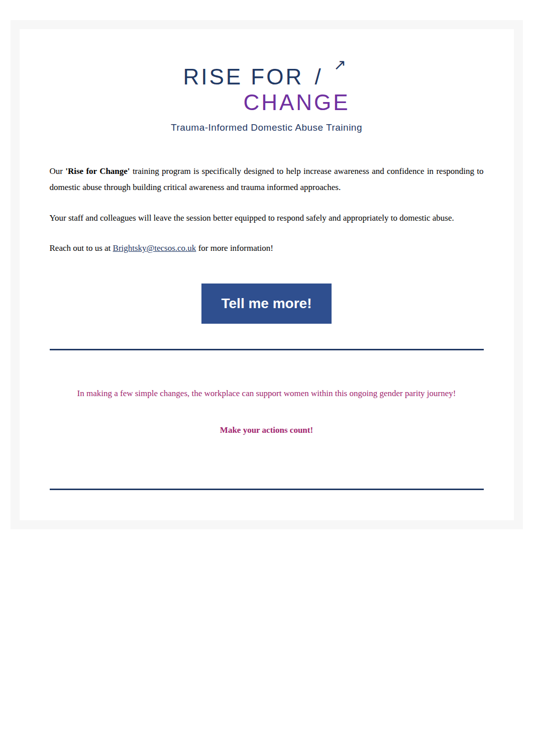↗ RISE FOR / CHANGE
Trauma-Informed Domestic Abuse Training
Our 'Rise for Change' training program is specifically designed to help increase awareness and confidence in responding to domestic abuse through building critical awareness and trauma informed approaches.
Your staff and colleagues will leave the session better equipped to respond safely and appropriately to domestic abuse.
Reach out to us at Brightsky@tecsos.co.uk for more information!
Tell me more!
In making a few simple changes, the workplace can support women within this ongoing gender parity journey!
Make your actions count!